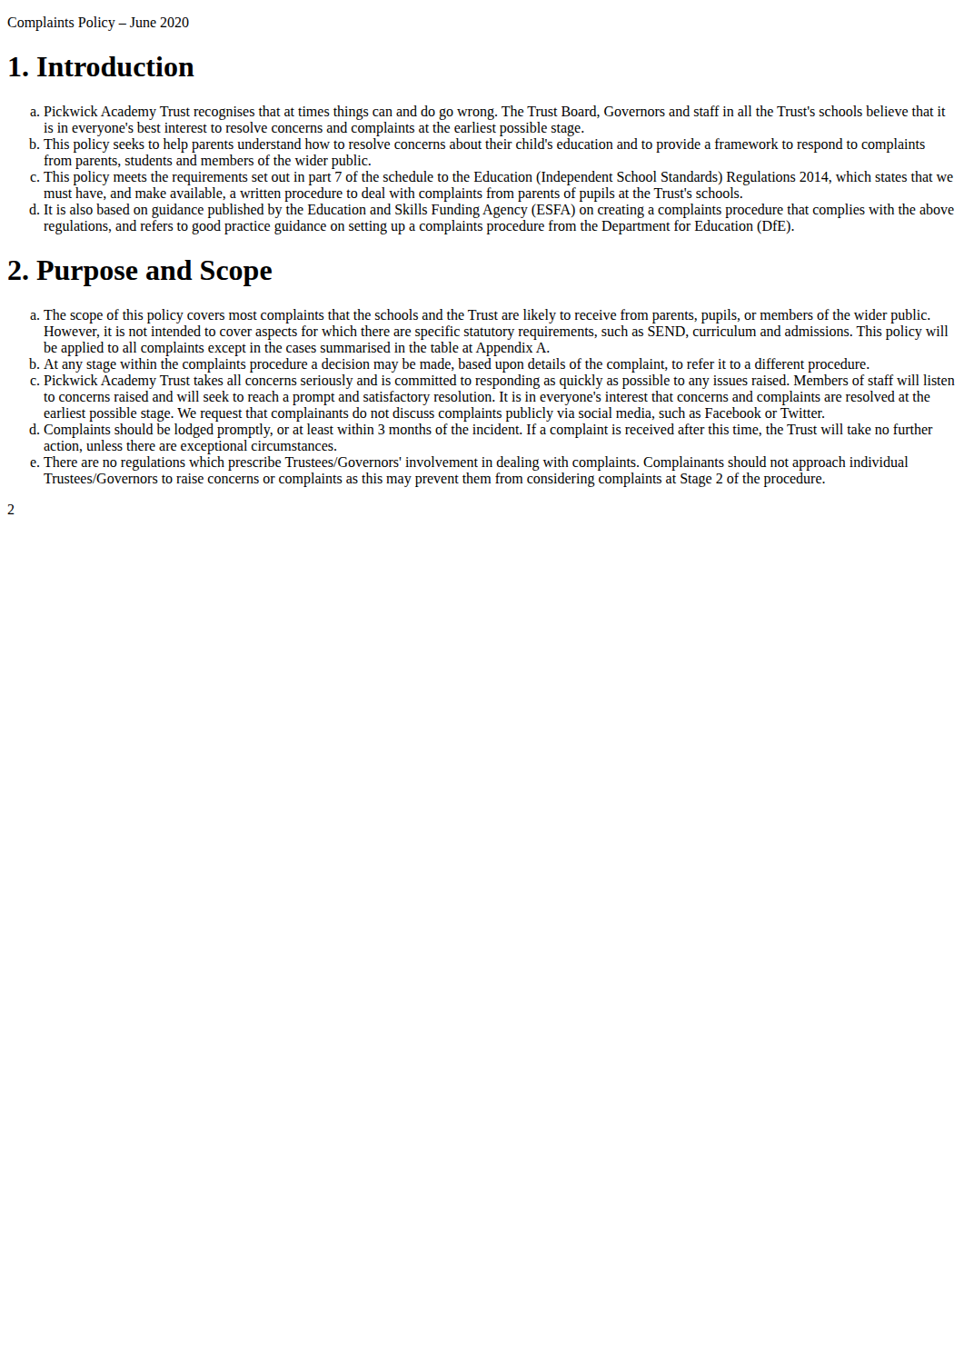Complaints Policy – June 2020
1. Introduction
Pickwick Academy Trust recognises that at times things can and do go wrong. The Trust Board, Governors and staff in all the Trust's schools believe that it is in everyone's best interest to resolve concerns and complaints at the earliest possible stage.
This policy seeks to help parents understand how to resolve concerns about their child's education and to provide a framework to respond to complaints from parents, students and members of the wider public.
This policy meets the requirements set out in part 7 of the schedule to the Education (Independent School Standards) Regulations 2014, which states that we must have, and make available, a written procedure to deal with complaints from parents of pupils at the Trust's schools.
It is also based on guidance published by the Education and Skills Funding Agency (ESFA) on creating a complaints procedure that complies with the above regulations, and refers to good practice guidance on setting up a complaints procedure from the Department for Education (DfE).
2. Purpose and Scope
The scope of this policy covers most complaints that the schools and the Trust are likely to receive from parents, pupils, or members of the wider public. However, it is not intended to cover aspects for which there are specific statutory requirements, such as SEND, curriculum and admissions. This policy will be applied to all complaints except in the cases summarised in the table at Appendix A.
At any stage within the complaints procedure a decision may be made, based upon details of the complaint, to refer it to a different procedure.
Pickwick Academy Trust takes all concerns seriously and is committed to responding as quickly as possible to any issues raised. Members of staff will listen to concerns raised and will seek to reach a prompt and satisfactory resolution. It is in everyone's interest that concerns and complaints are resolved at the earliest possible stage. We request that complainants do not discuss complaints publicly via social media, such as Facebook or Twitter.
Complaints should be lodged promptly, or at least within 3 months of the incident. If a complaint is received after this time, the Trust will take no further action, unless there are exceptional circumstances.
There are no regulations which prescribe Trustees/Governors' involvement in dealing with complaints. Complainants should not approach individual Trustees/Governors to raise concerns or complaints as this may prevent them from considering complaints at Stage 2 of the procedure.
2